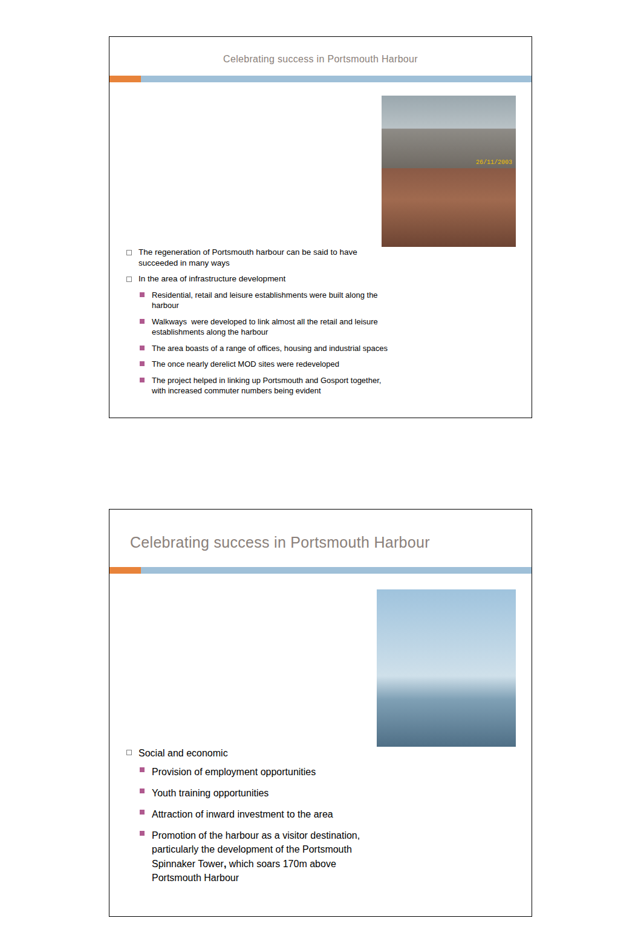Celebrating success in Portsmouth Harbour
26/11/2003
The regeneration of Portsmouth harbour can be said to have succeeded in many ways
In the area of infrastructure development
Residential, retail and leisure establishments were built along the harbour
Walkways were developed to link almost all the retail and leisure establishments along the harbour
The area boasts of a range of offices, housing and industrial spaces
The once nearly derelict MOD sites were redeveloped
The project helped in linking up Portsmouth and Gosport together, with increased commuter numbers being evident
Celebrating success in Portsmouth Harbour
Social and economic
Provision of employment opportunities
Youth training opportunities
Attraction of inward investment to the area
Promotion of the harbour as a visitor destination, particularly the development of the Portsmouth Spinnaker Tower, which soars 170m above Portsmouth Harbour